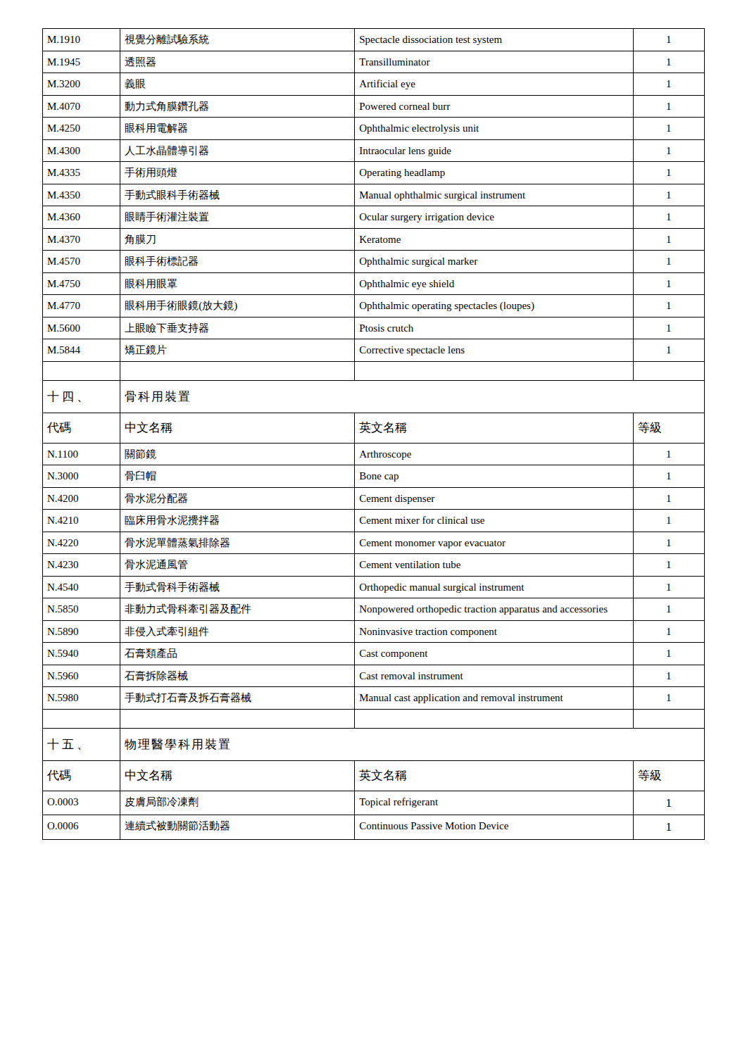| M.1910 | 視覺分離試驗系統 | Spectacle dissociation test system | 1 |
| M.1945 | 透照器 | Transilluminator | 1 |
| M.3200 | 義眼 | Artificial eye | 1 |
| M.4070 | 動力式角膜鑽孔器 | Powered corneal burr | 1 |
| M.4250 | 眼科用電解器 | Ophthalmic electrolysis unit | 1 |
| M.4300 | 人工水晶體導引器 | Intraocular lens guide | 1 |
| M.4335 | 手術用頭燈 | Operating headlamp | 1 |
| M.4350 | 手動式眼科手術器械 | Manual ophthalmic surgical instrument | 1 |
| M.4360 | 眼睛手術灌注裝置 | Ocular surgery irrigation device | 1 |
| M.4370 | 角膜刀 | Keratome | 1 |
| M.4570 | 眼科手術標記器 | Ophthalmic surgical marker | 1 |
| M.4750 | 眼科用眼罩 | Ophthalmic eye shield | 1 |
| M.4770 | 眼科用手術眼鏡(放大鏡) | Ophthalmic operating spectacles (loupes) | 1 |
| M.5600 | 上眼瞼下垂支持器 | Ptosis crutch | 1 |
| M.5844 | 矯正鏡片 | Corrective spectacle lens | 1 |
| 十四、 | 骨科用裝置 |
| 代碼 | 中文名稱 | 英文名稱 | 等級 |
| N.1100 | 關節鏡 | Arthroscope | 1 |
| N.3000 | 骨臼帽 | Bone cap | 1 |
| N.4200 | 骨水泥分配器 | Cement dispenser | 1 |
| N.4210 | 臨床用骨水泥攪拌器 | Cement mixer for clinical use | 1 |
| N.4220 | 骨水泥單體蒸氣排除器 | Cement monomer vapor evacuator | 1 |
| N.4230 | 骨水泥通風管 | Cement ventilation tube | 1 |
| N.4540 | 手動式骨科手術器械 | Orthopedic manual surgical instrument | 1 |
| N.5850 | 非動力式骨科牽引器及配件 | Nonpowered orthopedic traction apparatus and accessories | 1 |
| N.5890 | 非侵入式牽引組件 | Noninvasive traction component | 1 |
| N.5940 | 石膏類產品 | Cast component | 1 |
| N.5960 | 石膏拆除器械 | Cast removal instrument | 1 |
| N.5980 | 手動式打石膏及拆石膏器械 | Manual cast application and removal instrument | 1 |
| 十五、 | 物理醫學科用裝置 |
| 代碼 | 中文名稱 | 英文名稱 | 等級 |
| O.0003 | 皮膚局部冷凍劑 | Topical refrigerant | 1 |
| O.0006 | 連續式被動關節活動器 | Continuous Passive Motion Device | 1 |